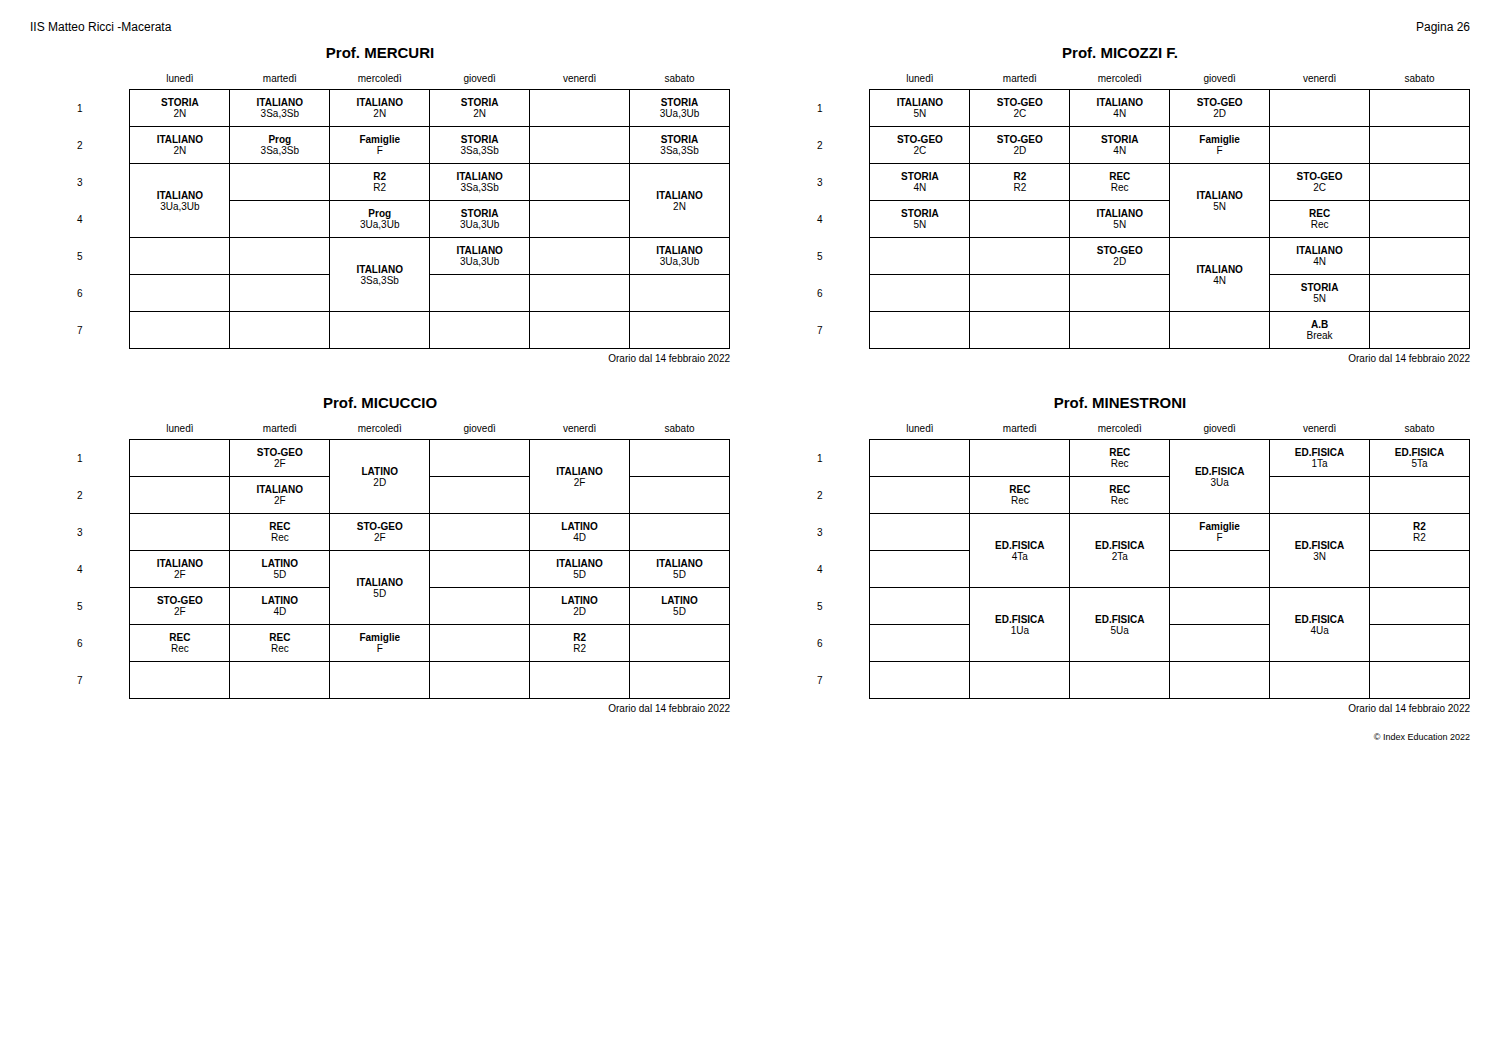IIS Matteo Ricci -Macerata Pagina 26
Prof. MERCURI
| | lunedì | martedì | mercoledì | giovedì | venerdì | sabato |
| --- | --- | --- | --- | --- | --- | --- |
| 1 | STORIA 2N | ITALIANO 3Sa,3Sb | ITALIANO 2N | STORIA 2N | | STORIA 3Ua,3Ub |
| 2 | ITALIANO 2N | Prog 3Sa,3Sb | Famiglie F | STORIA 3Sa,3Sb | | STORIA 3Sa,3Sb |
| 3 | ITALIANO 3Ua,3Ub | | R2 R2 | ITALIANO 3Sa,3Sb | | ITALIANO 2N |
| 4 | | Prog 3Ua,3Ub | STORIA 3Ua,3Ub | |
| 5 | | | ITALIANO 3Sa,3Sb | ITALIANO 3Ua,3Ub | | ITALIANO 3Ua,3Ub |
| 6 | | | | | |
| 7 | | | | | | |
Orario dal 14 febbraio 2022
Prof. MICOZZI F.
| | lunedì | martedì | mercoledì | giovedì | venerdì | sabato |
| --- | --- | --- | --- | --- | --- | --- |
| 1 | ITALIANO 5N | STO-GEO 2C | ITALIANO 4N | STO-GEO 2D | | |
| 2 | STO-GEO 2C | STO-GEO 2D | STORIA 4N | Famiglie F | | |
| 3 | STORIA 4N | R2 R2 | REC Rec | ITALIANO 5N | STO-GEO 2C | |
| 4 | STORIA 5N | | ITALIANO 5N | REC Rec | |
| 5 | | | STO-GEO 2D | ITALIANO 4N | ITALIANO 4N | |
| 6 | | | | STORIA 5N | |
| 7 | | | | | A.B Break | |
Orario dal 14 febbraio 2022
Prof. MICUCCIO
| | lunedì | martedì | mercoledì | giovedì | venerdì | sabato |
| --- | --- | --- | --- | --- | --- | --- |
| 1 | | STO-GEO 2F | LATINO 2D | | ITALIANO 2F | |
| 2 | | ITALIANO 2F | | |
| 3 | | REC Rec | STO-GEO 2F | | LATINO 4D | |
| 4 | ITALIANO 2F | LATINO 5D | ITALIANO 5D | | ITALIANO 5D | ITALIANO 5D |
| 5 | STO-GEO 2F | LATINO 4D | | LATINO 2D | LATINO 5D |
| 6 | REC Rec | REC Rec | Famiglie F | | R2 R2 | |
| 7 | | | | | | |
Orario dal 14 febbraio 2022
Prof. MINESTRONI
| | lunedì | martedì | mercoledì | giovedì | venerdì | sabato |
| --- | --- | --- | --- | --- | --- | --- |
| 1 | | | REC Rec | ED.FISICA 3Ua | ED.FISICA 1Ta | ED.FISICA 5Ta |
| 2 | | REC Rec | REC Rec | | |
| 3 | | ED.FISICA 4Ta | ED.FISICA 2Ta | Famiglie F | ED.FISICA 3N | R2 R2 |
| 4 | | | |
| 5 | | ED.FISICA 1Ua | ED.FISICA 5Ua | | ED.FISICA 4Ua | |
| 6 | | | |
| 7 | | | | | | |
Orario dal 14 febbraio 2022
© Index Education 2022